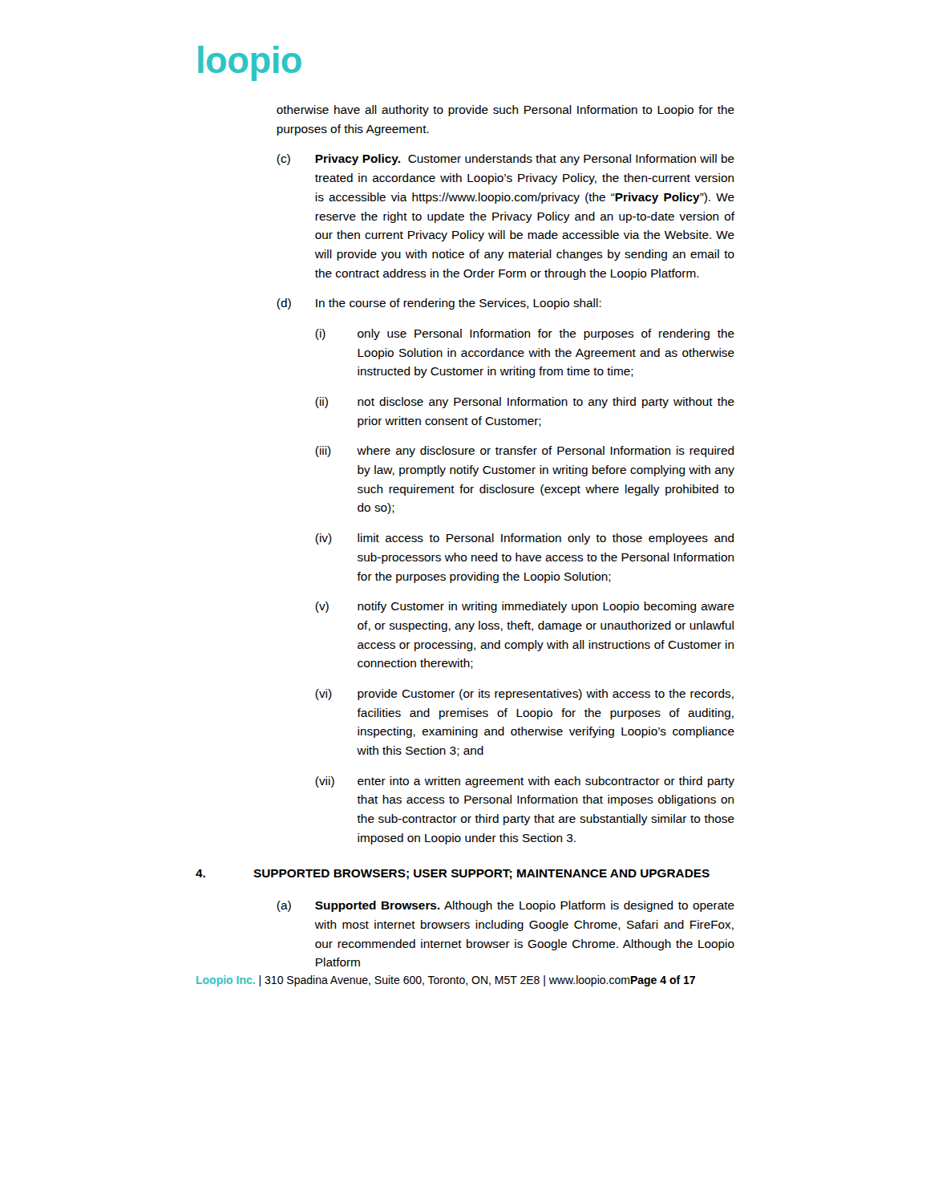loopio
otherwise have all authority to provide such Personal Information to Loopio for the purposes of this Agreement.
(c)
Privacy Policy. Customer understands that any Personal Information will be treated in accordance with Loopio’s Privacy Policy, the then-current version is accessible via https://www.loopio.com/privacy (the “Privacy Policy”). We reserve the right to update the Privacy Policy and an up-to-date version of our then current Privacy Policy will be made accessible via the Website. We will provide you with notice of any material changes by sending an email to the contract address in the Order Form or through the Loopio Platform.
(d)
In the course of rendering the Services, Loopio shall:
(i)
only use Personal Information for the purposes of rendering the Loopio Solution in accordance with the Agreement and as otherwise instructed by Customer in writing from time to time;
(ii)
not disclose any Personal Information to any third party without the prior written consent of Customer;
(iii)
where any disclosure or transfer of Personal Information is required by law, promptly notify Customer in writing before complying with any such requirement for disclosure (except where legally prohibited to do so);
(iv)
limit access to Personal Information only to those employees and sub-processors who need to have access to the Personal Information for the purposes providing the Loopio Solution;
(v)
notify Customer in writing immediately upon Loopio becoming aware of, or suspecting, any loss, theft, damage or unauthorized or unlawful access or processing, and comply with all instructions of Customer in connection therewith;
(vi)
provide Customer (or its representatives) with access to the records, facilities and premises of Loopio for the purposes of auditing, inspecting, examining and otherwise verifying Loopio’s compliance with this Section 3; and
(vii)
enter into a written agreement with each subcontractor or third party that has access to Personal Information that imposes obligations on the sub-contractor or third party that are substantially similar to those imposed on Loopio under this Section 3.
4. SUPPORTED BROWSERS; USER SUPPORT; MAINTENANCE AND UPGRADES
(a)
Supported Browsers. Although the Loopio Platform is designed to operate with most internet browsers including Google Chrome, Safari and FireFox, our recommended internet browser is Google Chrome. Although the Loopio Platform
Loopio Inc. | 310 Spadina Avenue, Suite 600, Toronto, ON, M5T 2E8 | www.loopio.com
Page 4 of 17